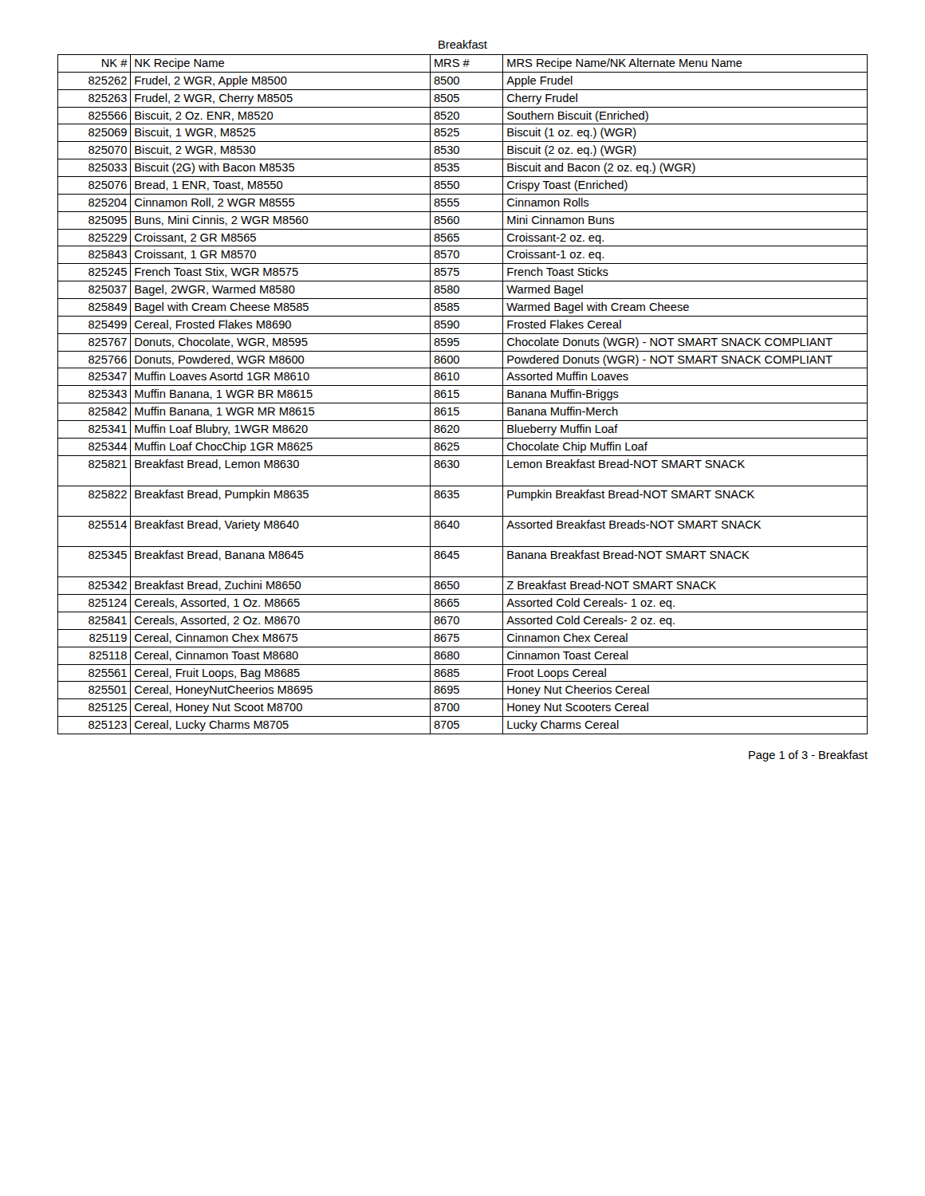Breakfast
| NK # | NK Recipe Name | MRS # | MRS Recipe Name/NK Alternate Menu Name |
| --- | --- | --- | --- |
| 825262 | Frudel, 2 WGR, Apple M8500 | 8500 | Apple Frudel |
| 825263 | Frudel, 2 WGR, Cherry M8505 | 8505 | Cherry Frudel |
| 825566 | Biscuit, 2 Oz. ENR, M8520 | 8520 | Southern Biscuit (Enriched) |
| 825069 | Biscuit, 1 WGR, M8525 | 8525 | Biscuit (1 oz. eq.) (WGR) |
| 825070 | Biscuit, 2 WGR, M8530 | 8530 | Biscuit (2 oz. eq.) (WGR) |
| 825033 | Biscuit (2G) with Bacon M8535 | 8535 | Biscuit and Bacon (2 oz. eq.) (WGR) |
| 825076 | Bread, 1 ENR, Toast, M8550 | 8550 | Crispy Toast (Enriched) |
| 825204 | Cinnamon Roll, 2 WGR M8555 | 8555 | Cinnamon Rolls |
| 825095 | Buns, Mini Cinnis, 2 WGR M8560 | 8560 | Mini Cinnamon Buns |
| 825229 | Croissant, 2 GR M8565 | 8565 | Croissant-2 oz. eq. |
| 825843 | Croissant, 1 GR M8570 | 8570 | Croissant-1 oz. eq. |
| 825245 | French Toast Stix, WGR M8575 | 8575 | French Toast Sticks |
| 825037 | Bagel, 2WGR, Warmed M8580 | 8580 | Warmed Bagel |
| 825849 | Bagel with Cream Cheese M8585 | 8585 | Warmed Bagel with Cream Cheese |
| 825499 | Cereal, Frosted Flakes M8690 | 8590 | Frosted Flakes Cereal |
| 825767 | Donuts, Chocolate, WGR, M8595 | 8595 | Chocolate Donuts (WGR) - NOT SMART SNACK COMPLIANT |
| 825766 | Donuts, Powdered, WGR M8600 | 8600 | Powdered Donuts (WGR) - NOT SMART SNACK COMPLIANT |
| 825347 | Muffin Loaves Asortd 1GR M8610 | 8610 | Assorted Muffin Loaves |
| 825343 | Muffin Banana, 1 WGR BR M8615 | 8615 | Banana Muffin-Briggs |
| 825842 | Muffin Banana, 1 WGR MR M8615 | 8615 | Banana Muffin-Merch |
| 825341 | Muffin Loaf Blubry, 1WGR M8620 | 8620 | Blueberry Muffin Loaf |
| 825344 | Muffin Loaf ChocChip 1GR M8625 | 8625 | Chocolate Chip Muffin Loaf |
| 825821 | Breakfast Bread, Lemon M8630 | 8630 | Lemon Breakfast Bread-NOT SMART SNACK |
| 825822 | Breakfast Bread, Pumpkin M8635 | 8635 | Pumpkin Breakfast Bread-NOT SMART SNACK |
| 825514 | Breakfast Bread, Variety M8640 | 8640 | Assorted Breakfast Breads-NOT SMART SNACK |
| 825345 | Breakfast Bread, Banana M8645 | 8645 | Banana Breakfast Bread-NOT SMART SNACK |
| 825342 | Breakfast Bread, Zuchini M8650 | 8650 | Z Breakfast Bread-NOT SMART SNACK |
| 825124 | Cereals, Assorted, 1 Oz. M8665 | 8665 | Assorted Cold Cereals- 1 oz. eq. |
| 825841 | Cereals, Assorted, 2 Oz. M8670 | 8670 | Assorted Cold Cereals- 2 oz. eq. |
| 825119 | Cereal, Cinnamon Chex M8675 | 8675 | Cinnamon Chex Cereal |
| 825118 | Cereal, Cinnamon Toast M8680 | 8680 | Cinnamon Toast Cereal |
| 825561 | Cereal, Fruit Loops, Bag M8685 | 8685 | Froot Loops Cereal |
| 825501 | Cereal, HoneyNutCheerios M8695 | 8695 | Honey Nut Cheerios Cereal |
| 825125 | Cereal, Honey Nut Scoot M8700 | 8700 | Honey Nut Scooters Cereal |
| 825123 | Cereal, Lucky Charms M8705 | 8705 | Lucky Charms Cereal |
Page 1 of 3 - Breakfast